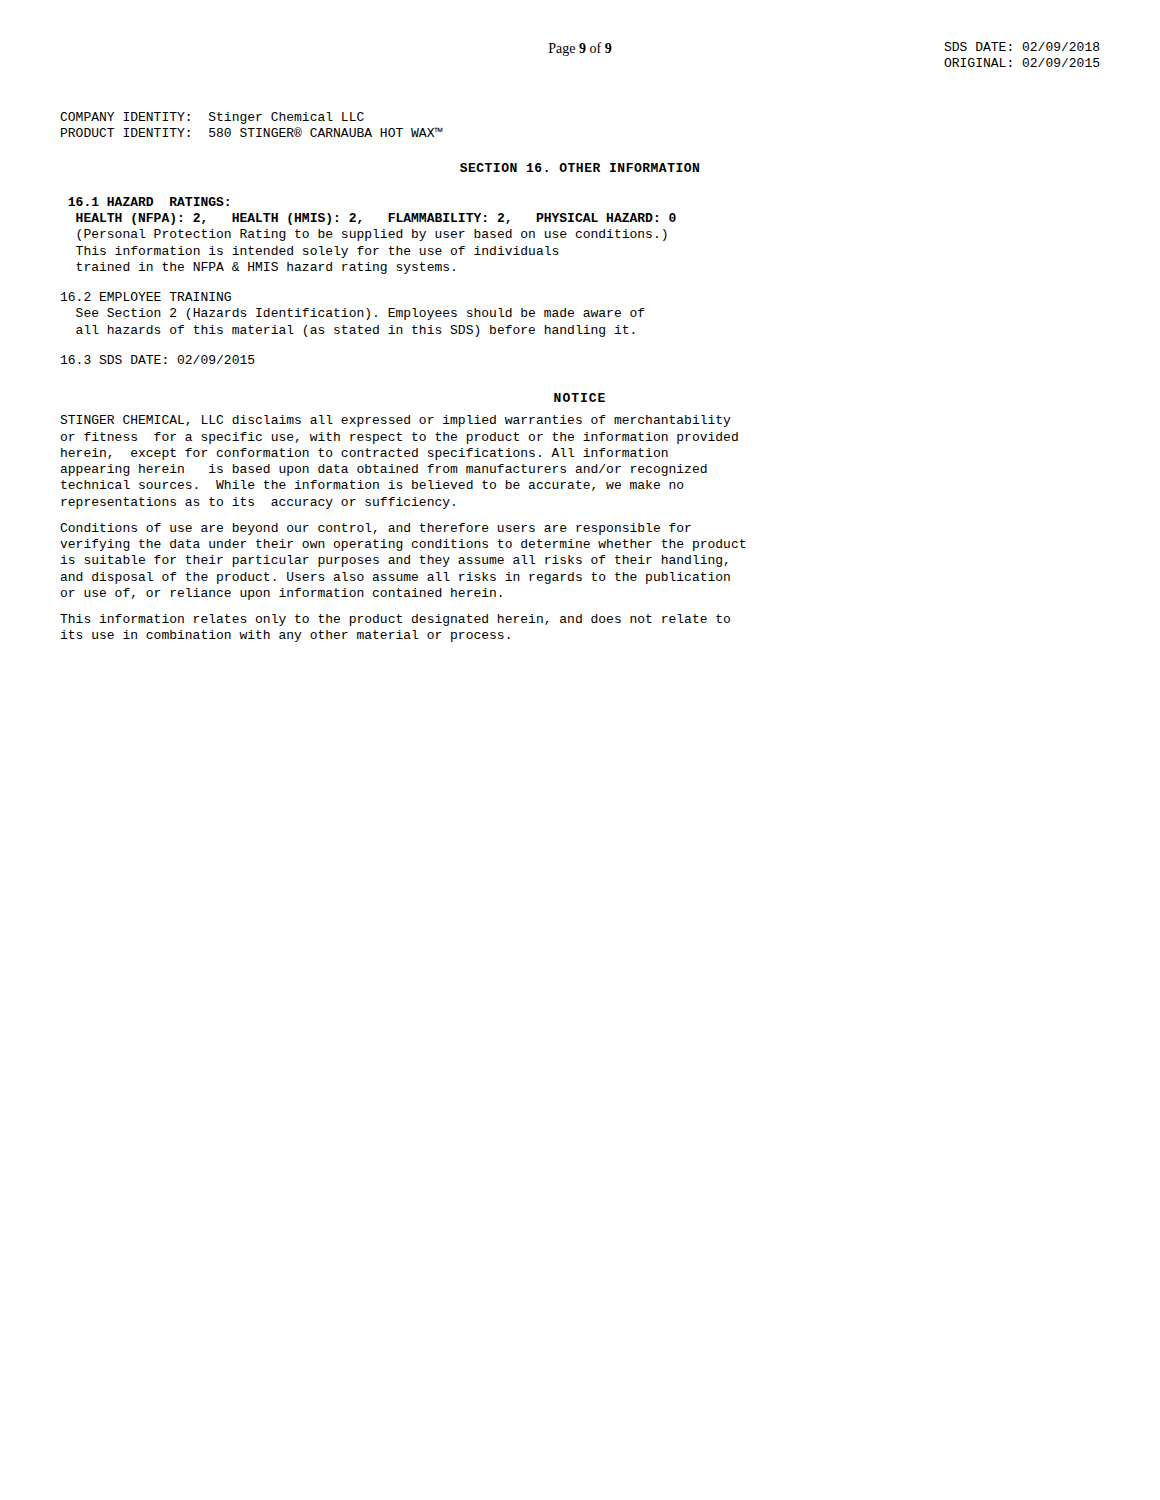Page 9 of 9
SDS DATE: 02/09/2018 ORIGINAL: 02/09/2015
COMPANY IDENTITY: Stinger Chemical LLC PRODUCT IDENTITY: 580 STINGER® CARNAUBA HOT WAX™
SECTION 16. OTHER INFORMATION
16.1 HAZARD RATINGS: HEALTH (NFPA): 2, HEALTH (HMIS): 2, FLAMMABILITY: 2, PHYSICAL HAZARD: 0 (Personal Protection Rating to be supplied by user based on use conditions.) This information is intended solely for the use of individuals trained in the NFPA & HMIS hazard rating systems.
16.2 EMPLOYEE TRAINING See Section 2 (Hazards Identification). Employees should be made aware of all hazards of this material (as stated in this SDS) before handling it.
16.3 SDS DATE: 02/09/2015
NOTICE
STINGER CHEMICAL, LLC disclaims all expressed or implied warranties of merchantability or fitness for a specific use, with respect to the product or the information provided herein, except for conformation to contracted specifications. All information appearing herein is based upon data obtained from manufacturers and/or recognized technical sources. While the information is believed to be accurate, we make no representations as to its accuracy or sufficiency.
Conditions of use are beyond our control, and therefore users are responsible for verifying the data under their own operating conditions to determine whether the product is suitable for their particular purposes and they assume all risks of their handling, and disposal of the product. Users also assume all risks in regards to the publication or use of, or reliance upon information contained herein.
This information relates only to the product designated herein, and does not relate to its use in combination with any other material or process.